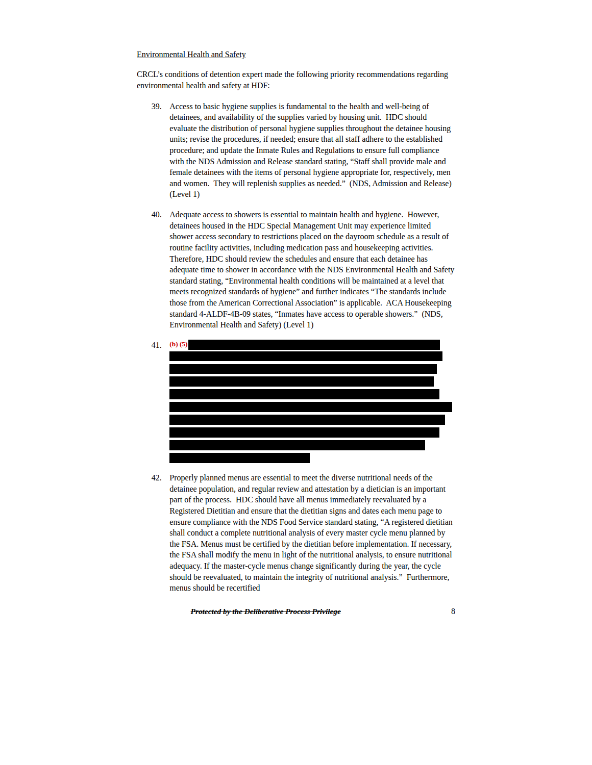Environmental Health and Safety
CRCL’s conditions of detention expert made the following priority recommendations regarding environmental health and safety at HDF:
Access to basic hygiene supplies is fundamental to the health and well-being of detainees, and availability of the supplies varied by housing unit. HDC should evaluate the distribution of personal hygiene supplies throughout the detainee housing units; revise the procedures, if needed; ensure that all staff adhere to the established procedure; and update the Inmate Rules and Regulations to ensure full compliance with the NDS Admission and Release standard stating, “Staff shall provide male and female detainees with the items of personal hygiene appropriate for, respectively, men and women. They will replenish supplies as needed.” (NDS, Admission and Release) (Level 1)
Adequate access to showers is essential to maintain health and hygiene. However, detainees housed in the HDC Special Management Unit may experience limited shower access secondary to restrictions placed on the dayroom schedule as a result of routine facility activities, including medication pass and housekeeping activities. Therefore, HDC should review the schedules and ensure that each detainee has adequate time to shower in accordance with the NDS Environmental Health and Safety standard stating, “Environmental health conditions will be maintained at a level that meets recognized standards of hygiene” and further indicates “The standards include those from the American Correctional Association” is applicable. ACA Housekeeping standard 4-ALDF-4B-09 states, “Inmates have access to operable showers.” (NDS, Environmental Health and Safety) (Level 1)
(b) (5)
Properly planned menus are essential to meet the diverse nutritional needs of the detainee population, and regular review and attestation by a dietician is an important part of the process. HDC should have all menus immediately reevaluated by a Registered Dietitian and ensure that the dietitian signs and dates each menu page to ensure compliance with the NDS Food Service standard stating, “A registered dietitian shall conduct a complete nutritional analysis of every master cycle menu planned by the FSA. Menus must be certified by the dietitian before implementation. If necessary, the FSA shall modify the menu in light of the nutritional analysis, to ensure nutritional adequacy. If the master-cycle menus change significantly during the year, the cycle should be reevaluated, to maintain the integrity of nutritional analysis.” Furthermore, menus should be recertified
Protected by the Deliberative Process Privilege 8